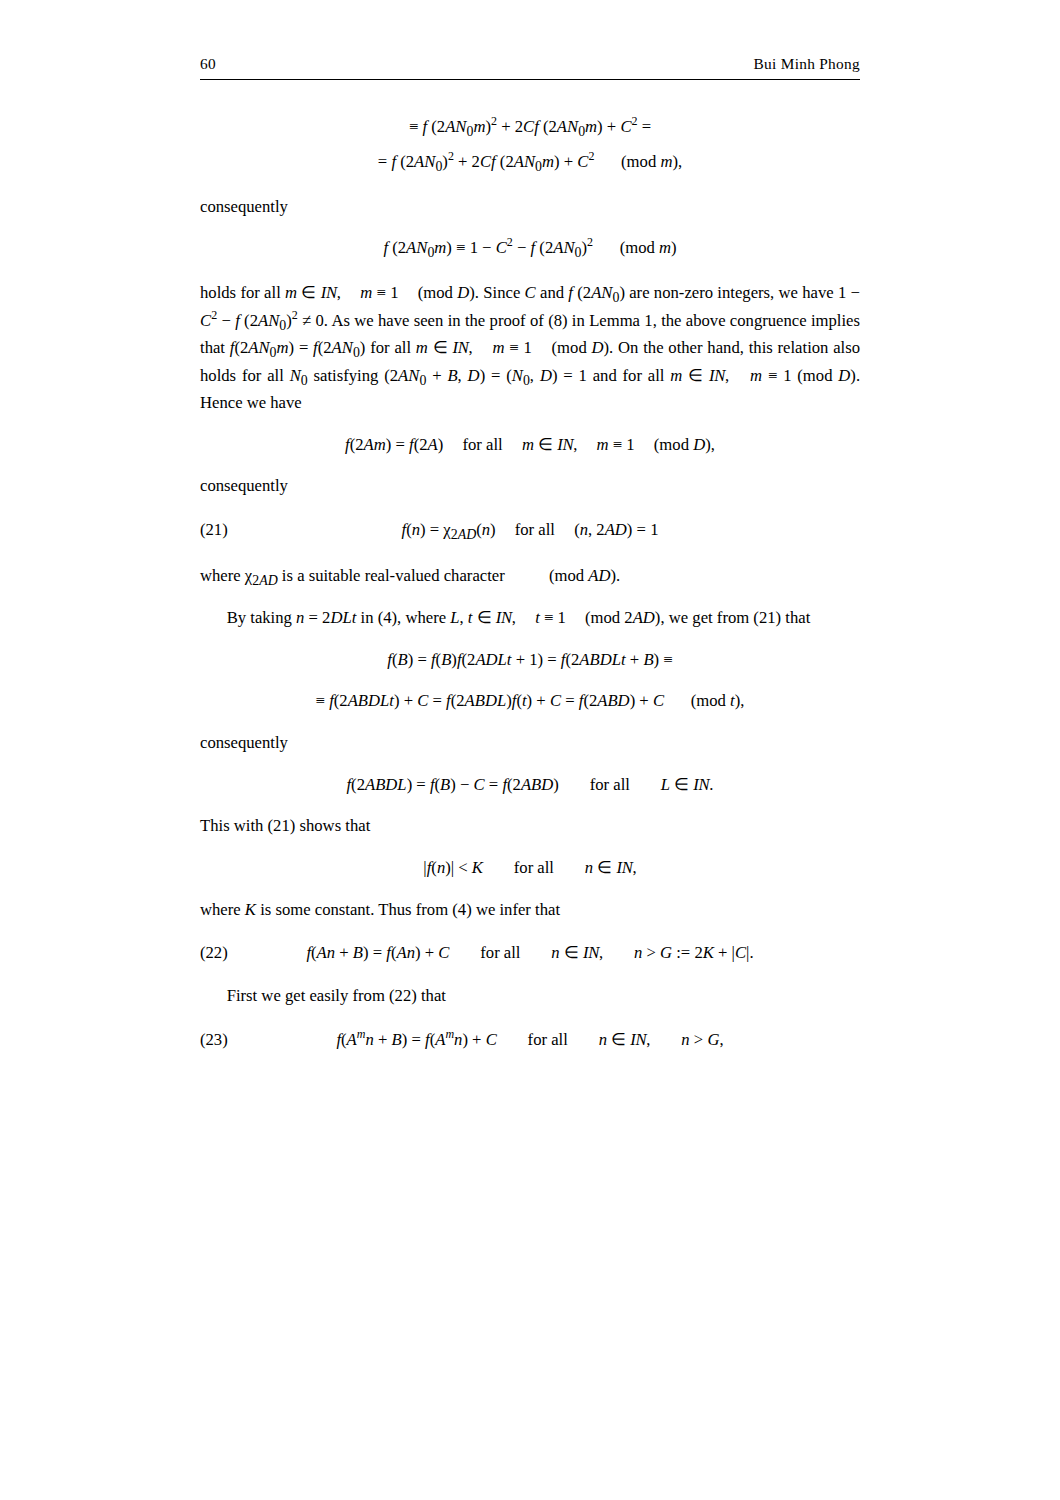60 Bui Minh Phong
≡ f (2AN0m)2 + 2Cf (2AN0m) + C2 = = f (2AN0)2 + 2Cf (2AN0m) + C2 (mod m),
consequently
f (2AN0m) ≡ 1 − C2 − f (2AN0)2 (mod m)
holds for all m ∈ IN, m ≡ 1 (mod D). Since C and f (2AN0) are non-zero integers, we have 1 − C2 − f (2AN0)2 ≠ 0. As we have seen in the proof of (8) in Lemma 1, the above congruence implies that f(2AN0m) = f(2AN0) for all m ∈ IN, m ≡ 1 (mod D). On the other hand, this relation also holds for all N0 satisfying (2AN0 + B, D) = (N0, D) = 1 and for all m ∈ IN, m ≡ 1 (mod D). Hence we have
f(2Am) = f(2A) for all m ∈ IN, m ≡ 1 (mod D),
consequently
(21) f(n) = χ2AD(n) for all (n, 2AD) = 1
where χ2AD is a suitable real-valued character (mod AD).
By taking n = 2DLt in (4), where L, t ∈ IN, t ≡ 1 (mod 2AD), we get from (21) that
f(B) = f(B)f(2ADLt + 1) = f(2ABDLt + B) ≡
≡ f(2ABDLt) + C = f(2ABDL)f(t) + C = f(2ABD) + C (mod t),
consequently
f(2ABDL) = f(B) − C = f(2ABD) for all L ∈ IN.
This with (21) shows that
|f(n)| < K for all n ∈ IN,
where K is some constant. Thus from (4) we infer that
(22) f(An + B) = f(An) + C for all n ∈ IN, n > G := 2K + |C|.
First we get easily from (22) that
(23) f(Amn + B) = f(Amn) + C for all n ∈ IN, n > G,